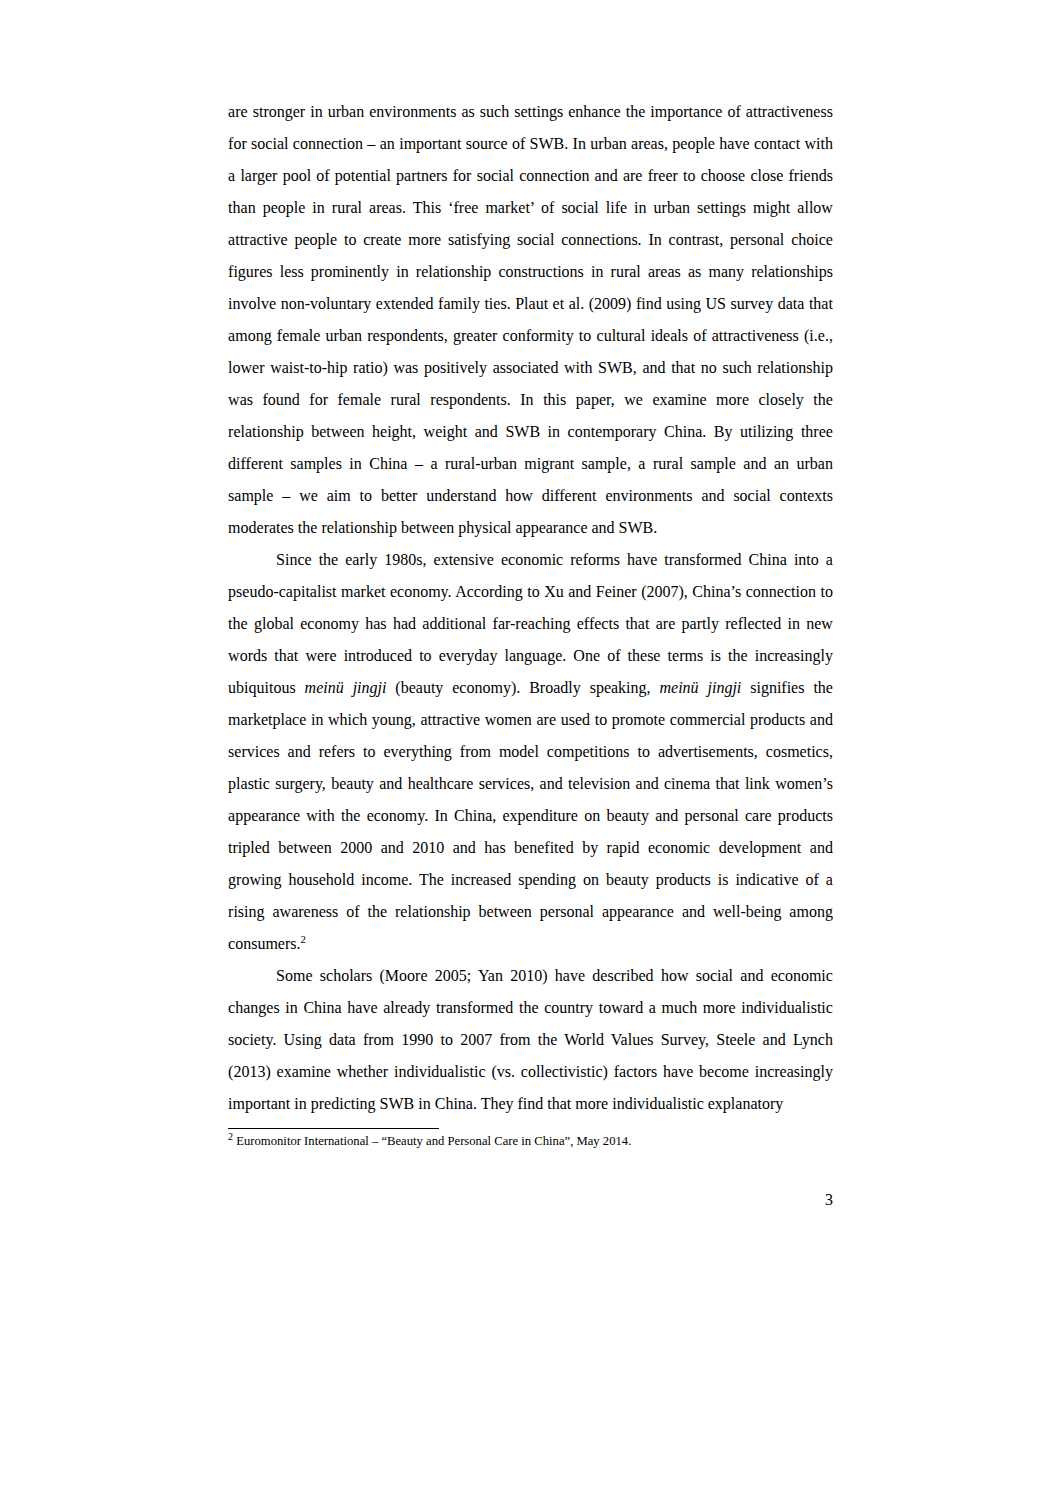are stronger in urban environments as such settings enhance the importance of attractiveness for social connection – an important source of SWB. In urban areas, people have contact with a larger pool of potential partners for social connection and are freer to choose close friends than people in rural areas. This ‘free market’ of social life in urban settings might allow attractive people to create more satisfying social connections. In contrast, personal choice figures less prominently in relationship constructions in rural areas as many relationships involve non-voluntary extended family ties. Plaut et al. (2009) find using US survey data that among female urban respondents, greater conformity to cultural ideals of attractiveness (i.e., lower waist-to-hip ratio) was positively associated with SWB, and that no such relationship was found for female rural respondents. In this paper, we examine more closely the relationship between height, weight and SWB in contemporary China. By utilizing three different samples in China – a rural-urban migrant sample, a rural sample and an urban sample – we aim to better understand how different environments and social contexts moderates the relationship between physical appearance and SWB.
Since the early 1980s, extensive economic reforms have transformed China into a pseudo-capitalist market economy. According to Xu and Feiner (2007), China’s connection to the global economy has had additional far-reaching effects that are partly reflected in new words that were introduced to everyday language. One of these terms is the increasingly ubiquitous meinü jingji (beauty economy). Broadly speaking, meinü jingji signifies the marketplace in which young, attractive women are used to promote commercial products and services and refers to everything from model competitions to advertisements, cosmetics, plastic surgery, beauty and healthcare services, and television and cinema that link women’s appearance with the economy. In China, expenditure on beauty and personal care products tripled between 2000 and 2010 and has benefited by rapid economic development and growing household income. The increased spending on beauty products is indicative of a rising awareness of the relationship between personal appearance and well-being among consumers.2
Some scholars (Moore 2005; Yan 2010) have described how social and economic changes in China have already transformed the country toward a much more individualistic society. Using data from 1990 to 2007 from the World Values Survey, Steele and Lynch (2013) examine whether individualistic (vs. collectivistic) factors have become increasingly important in predicting SWB in China. They find that more individualistic explanatory
2 Euromonitor International – “Beauty and Personal Care in China”, May 2014.
3